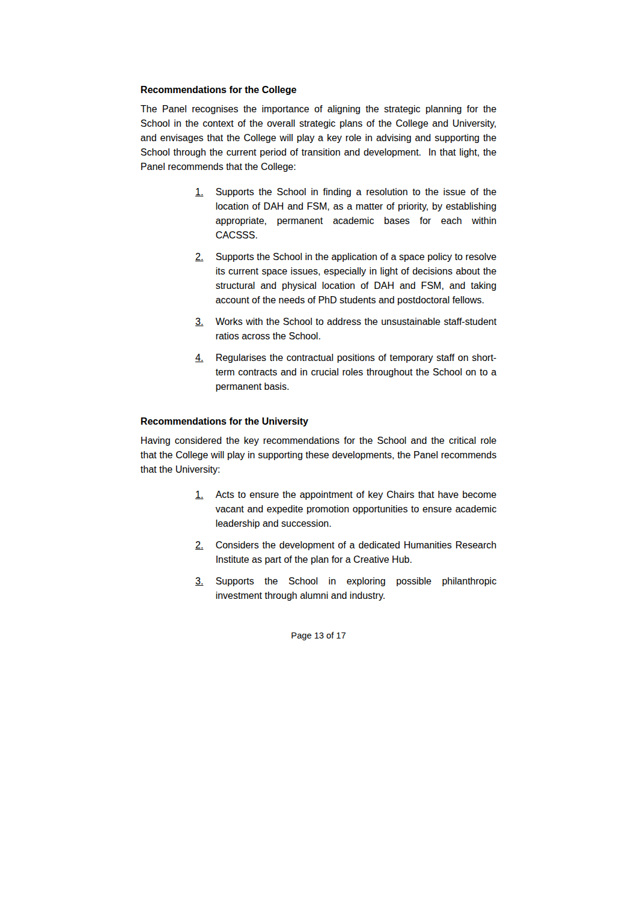Recommendations for the College
The Panel recognises the importance of aligning the strategic planning for the School in the context of the overall strategic plans of the College and University, and envisages that the College will play a key role in advising and supporting the School through the current period of transition and development. In that light, the Panel recommends that the College:
Supports the School in finding a resolution to the issue of the location of DAH and FSM, as a matter of priority, by establishing appropriate, permanent academic bases for each within CACSSS.
Supports the School in the application of a space policy to resolve its current space issues, especially in light of decisions about the structural and physical location of DAH and FSM, and taking account of the needs of PhD students and postdoctoral fellows.
Works with the School to address the unsustainable staff-student ratios across the School.
Regularises the contractual positions of temporary staff on short-term contracts and in crucial roles throughout the School on to a permanent basis.
Recommendations for the University
Having considered the key recommendations for the School and the critical role that the College will play in supporting these developments, the Panel recommends that the University:
Acts to ensure the appointment of key Chairs that have become vacant and expedite promotion opportunities to ensure academic leadership and succession.
Considers the development of a dedicated Humanities Research Institute as part of the plan for a Creative Hub.
Supports the School in exploring possible philanthropic investment through alumni and industry.
Page 13 of 17